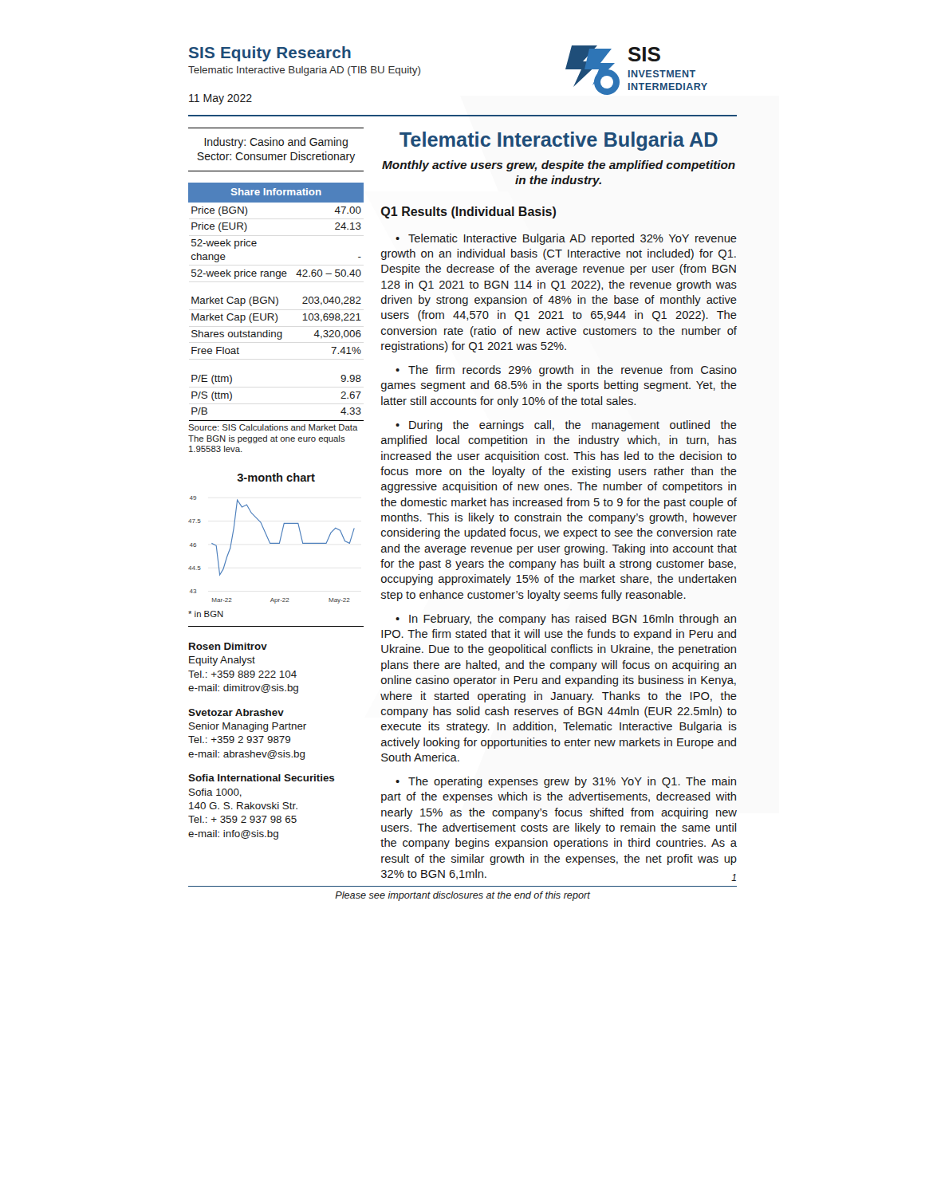SIS Equity Research
Telematic Interactive Bulgaria AD (TIB BU Equity)
11 May 2022
SIS INVESTMENT INTERMEDIARY
Industry: Casino and Gaming
Sector: Consumer Discretionary
| Share Information |
| --- |
| Price (BGN) | 47.00 |
| Price (EUR) | 24.13 |
| 52-week price change | - |
| 52-week price range | 42.60 – 50.40 |
| Market Cap (BGN) | 203,040,282 |
| Market Cap (EUR) | 103,698,221 |
| Shares outstanding | 4,320,006 |
| Free Float | 7.41% |
| P/E (ttm) | 9.98 |
| P/S (ttm) | 2.67 |
| P/B | 4.33 |
Source: SIS Calculations and Market Data
The BGN is pegged at one euro equals 1.95583 leva.
3-month chart
49 47.5 46 44.5 43 Mar-22 Apr-22 May-22
* in BGN
Rosen Dimitrov
Equity Analyst
Tel.: +359 889 222 104
e-mail: dimitrov@sis.bg
Svetozar Abrashev
Senior Managing Partner
Tel.: +359 2 937 9879
e-mail: abrashev@sis.bg
Sofia International Securities
Sofia 1000,
140 G. S. Rakovski Str.
Tel.: + 359 2 937 98 65
e-mail: info@sis.bg
Telematic Interactive Bulgaria AD
Monthly active users grew, despite the amplified competition in the industry.
Q1 Results (Individual Basis)
Telematic Interactive Bulgaria AD reported 32% YoY revenue growth on an individual basis (CT Interactive not included) for Q1. Despite the decrease of the average revenue per user (from BGN 128 in Q1 2021 to BGN 114 in Q1 2022), the revenue growth was driven by strong expansion of 48% in the base of monthly active users (from 44,570 in Q1 2021 to 65,944 in Q1 2022). The conversion rate (ratio of new active customers to the number of registrations) for Q1 2021 was 52%.
The firm records 29% growth in the revenue from Casino games segment and 68.5% in the sports betting segment. Yet, the latter still accounts for only 10% of the total sales.
During the earnings call, the management outlined the amplified local competition in the industry which, in turn, has increased the user acquisition cost. This has led to the decision to focus more on the loyalty of the existing users rather than the aggressive acquisition of new ones. The number of competitors in the domestic market has increased from 5 to 9 for the past couple of months. This is likely to constrain the company’s growth, however considering the updated focus, we expect to see the conversion rate and the average revenue per user growing. Taking into account that for the past 8 years the company has built a strong customer base, occupying approximately 15% of the market share, the undertaken step to enhance customer’s loyalty seems fully reasonable.
In February, the company has raised BGN 16mln through an IPO. The firm stated that it will use the funds to expand in Peru and Ukraine. Due to the geopolitical conflicts in Ukraine, the penetration plans there are halted, and the company will focus on acquiring an online casino operator in Peru and expanding its business in Kenya, where it started operating in January. Thanks to the IPO, the company has solid cash reserves of BGN 44mln (EUR 22.5mln) to execute its strategy. In addition, Telematic Interactive Bulgaria is actively looking for opportunities to enter new markets in Europe and South America.
The operating expenses grew by 31% YoY in Q1. The main part of the expenses which is the advertisements, decreased with nearly 15% as the company’s focus shifted from acquiring new users. The advertisement costs are likely to remain the same until the company begins expansion operations in third countries. As a result of the similar growth in the expenses, the net profit was up 32% to BGN 6,1mln.
1
Please see important disclosures at the end of this report